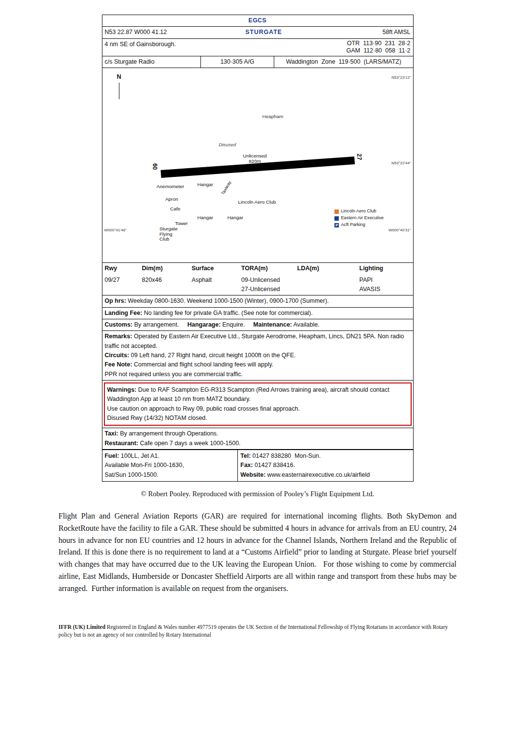EGCS
N53 22.87 W000 41.12
STURGATE
58ft AMSL
4 nm SE of Gainsborough.
OTR 113·90 231 28·2
GAM 112·80 058 11·2
c/s Sturgate Radio
130·305 A/G
Waddington Zone 119·500 (LARS/MATZ)
N
N53°23'12"
N53°22'44"
W000°40'31"
W000°41'46"
Heapham
Disused
27
09
Unlicensed
820m
Taxiway
Anemometer
Hangar
Apron
Cafe
Tower
Hangar
Hangar
Sturgate
Flying
Club
Lincoln Aero Club
Lincoln Aero Club
Eastern Air Executive
P Acft Parking
| Rwy | Dim(m) | Surface | TORA(m) | LDA(m) | Lighting |
| --- | --- | --- | --- | --- | --- |
| 09/27 | 820x46 | Asphalt | 09-Unlicensed 27-Unlicensed | PAPI AVASIS |
Op hrs: Weekday 0800-1630. Weekend 1000-1500 (Winter), 0900-1700 (Summer).
Landing Fee: No landing fee for private GA traffic. (See note for commercial).
Customs: By arrangement. Hangarage: Enquire. Maintenance: Available.
Remarks: Operated by Eastern Air Executive Ltd., Sturgate Aerodrome, Heapham, Lincs, DN21 5PA. Non radio traffic not accepted.
Circuits: 09 Left hand, 27 Right hand, circuit height 1000ft on the QFE.
Fee Note: Commercial and flight school landing fees will apply.
PPR not required unless you are commercial traffic.
Warnings: Due to RAF Scampton EG-R313 Scampton (Red Arrows training area), aircraft should contact Waddington App at least 10 nm from MATZ boundary.
Use caution on approach to Rwy 09, public road crosses final approach.
Disused Rwy (14/32) NOTAM closed.
Taxi: By arrangement through Operations.
Restaurant: Cafe open 7 days a week 1000-1500.
Fuel: 100LL, Jet A1.
Available Mon-Fri 1000-1630,
Sat/Sun 1000-1500.
Tel: 01427 838280 Mon-Sun.
Fax: 01427 838416.
Website: www.easternairexecutive.co.uk/airfield
© Robert Pooley. Reproduced with permission of Pooley’s Flight Equipment Ltd.
Flight Plan and General Aviation Reports (GAR) are required for international incoming flights. Both SkyDemon and RocketRoute have the facility to file a GAR. These should be submitted 4 hours in advance for arrivals from an EU country, 24 hours in advance for non EU countries and 12 hours in advance for the Channel Islands, Northern Ireland and the Republic of Ireland. If this is done there is no requirement to land at a “Customs Airfield” prior to landing at Sturgate. Please brief yourself with changes that may have occurred due to the UK leaving the European Union. For those wishing to come by commercial airline, East Midlands, Humberside or Doncaster Sheffield Airports are all within range and transport from these hubs may be arranged. Further information is available on request from the organisers.
IFFR (UK) Limited Registered in England & Wales number 4977519 operates the UK Section of the International Fellowship of Flying Rotarians in accordance with Rotary policy but is not an agency of nor controlled by Rotary International